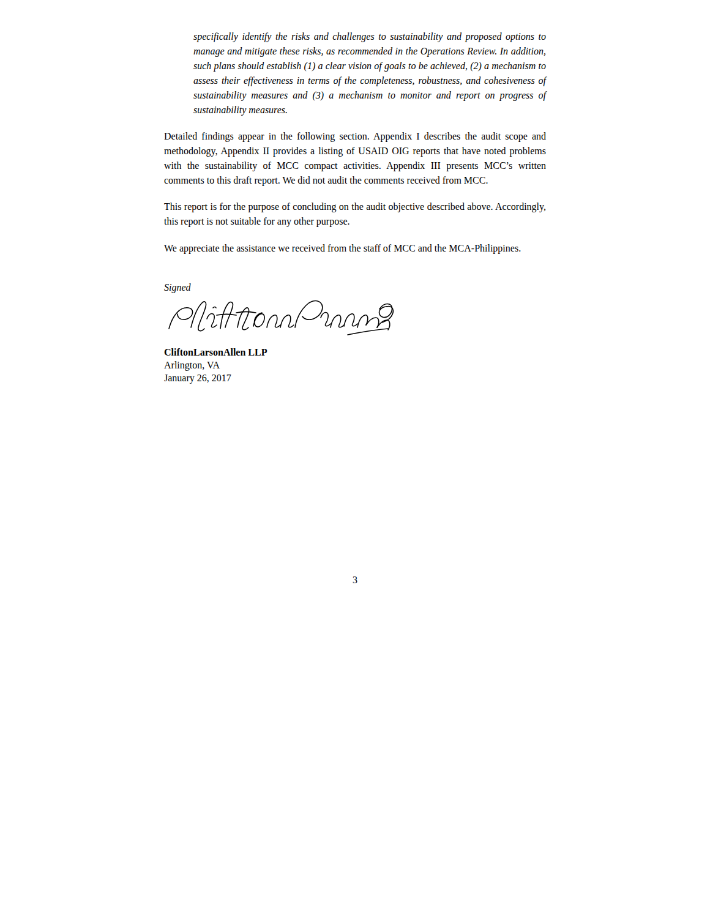specifically identify the risks and challenges to sustainability and proposed options to manage and mitigate these risks, as recommended in the Operations Review. In addition, such plans should establish (1) a clear vision of goals to be achieved, (2) a mechanism to assess their effectiveness in terms of the completeness, robustness, and cohesiveness of sustainability measures and (3) a mechanism to monitor and report on progress of sustainability measures.
Detailed findings appear in the following section. Appendix I describes the audit scope and methodology, Appendix II provides a listing of USAID OIG reports that have noted problems with the sustainability of MCC compact activities. Appendix III presents MCC’s written comments to this draft report. We did not audit the comments received from MCC.
This report is for the purpose of concluding on the audit objective described above. Accordingly, this report is not suitable for any other purpose.
We appreciate the assistance we received from the staff of MCC and the MCA-Philippines.
Signed
CliftonLarsonAllen LLP
Arlington, VA
January 26, 2017
3